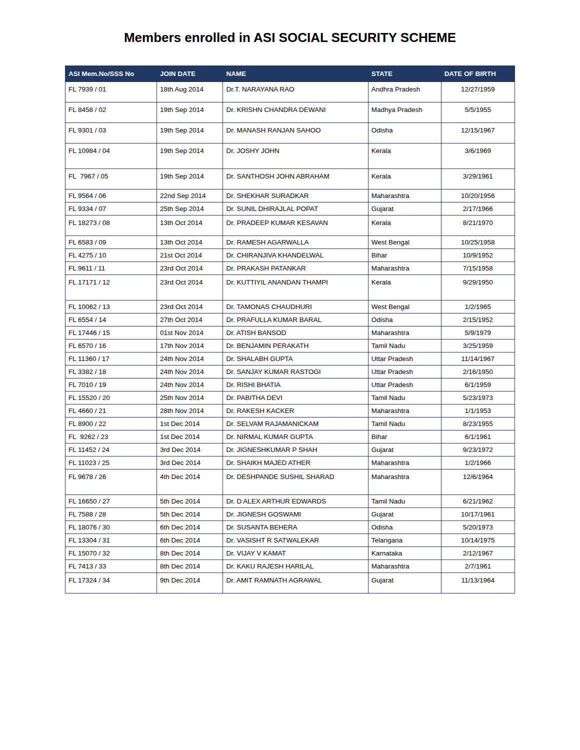Members enrolled in ASI SOCIAL SECURITY SCHEME
| ASI Mem.No/SSS No | JOIN DATE | NAME | STATE | DATE OF BIRTH |
| --- | --- | --- | --- | --- |
| FL 7939 / 01 | 18th Aug 2014 | Dr.T. NARAYANA RAO | Andhra Pradesh | 12/27/1959 |
| FL 8458 / 02 | 19th Sep 2014 | Dr. KRISHN CHANDRA DEWANI | Madhya Pradesh | 5/5/1955 |
| FL 9301 / 03 | 19th Sep 2014 | Dr. MANASH RANJAN SAHOO | Odisha | 12/15/1967 |
| FL 10984 / 04 | 19th Sep 2014 | Dr. JOSHY JOHN | Kerala | 3/6/1969 |
| FL 7967 / 05 | 19th Sep 2014 | Dr. SANTHOSH JOHN ABRAHAM | Kerala | 3/29/1961 |
| FL 9564 / 06 | 22nd Sep 2014 | Dr. SHEKHAR SURADKAR | Maharashtra | 10/20/1956 |
| FL 9334 / 07 | 25th Sep 2014 | Dr. SUNIL DHIRAJLAL POPAT | Gujarat | 2/17/1966 |
| FL 18273 / 08 | 13th Oct 2014 | Dr. PRADEEP KUMAR KESAVAN | Kerala | 8/21/1970 |
| FL 6583 / 09 | 13th Oct 2014 | Dr. RAMESH AGARWALLA | West Bengal | 10/25/1958 |
| FL 4275 / 10 | 21st Oct 2014 | Dr. CHIRANJIVA KHANDELWAL | Bihar | 10/9/1952 |
| FL 9611 / 11 | 23rd Oct 2014 | Dr. PRAKASH PATANKAR | Maharashtra | 7/15/1958 |
| FL 17171 / 12 | 23rd Oct 2014 | Dr. KUTTIYIL ANANDAN THAMPI | Kerala | 9/29/1950 |
| FL 10062 / 13 | 23rd Oct 2014 | Dr. TAMONAS CHAUDHURI | West Bengal | 1/2/1965 |
| FL 6554 / 14 | 27th Oct 2014 | Dr. PRAFULLA KUMAR BARAL | Odisha | 2/15/1952 |
| FL 17446 / 15 | 01st Nov 2014 | Dr. ATISH BANSOD | Maharashtra | 5/9/1979 |
| FL 6570 / 16 | 17th Nov 2014 | Dr. BENJAMIN PERAKATH | Tamil Nadu | 3/25/1959 |
| FL 11360 / 17 | 24th Nov 2014 | Dr. SHALABH GUPTA | Uttar Pradesh | 11/14/1967 |
| FL 3382 / 18 | 24th Nov 2014 | Dr. SANJAY KUMAR RASTOGI | Uttar Pradesh | 2/16/1950 |
| FL 7010 / 19 | 24th Nov 2014 | Dr. RISHI BHATIA | Uttar Pradesh | 6/1/1959 |
| FL 15520 / 20 | 25th Nov 2014 | Dr. PABITHA DEVI | Tamil Nadu | 5/23/1973 |
| FL 4660 / 21 | 28th Nov 2014 | Dr. RAKESH KACKER | Maharashtra | 1/1/1953 |
| FL 8900 / 22 | 1st Dec 2014 | Dr. SELVAM RAJAMANICKAM | Tamil Nadu | 8/23/1955 |
| FL 9262 / 23 | 1st Dec 2014 | Dr. NIRMAL KUMAR GUPTA | Bihar | 6/1/1961 |
| FL 11452 / 24 | 3rd Dec 2014 | Dr. JIGNESHKUMAR P SHAH | Gujarat | 9/23/1972 |
| FL 11023 / 25 | 3rd Dec 2014 | Dr. SHAIKH MAJED ATHER | Maharashtra | 1/2/1966 |
| FL 9678 / 26 | 4th Dec 2014 | Dr. DESHPANDE SUSHIL SHARAD | Maharashtra | 12/6/1964 |
| FL 16650 / 27 | 5th Dec 2014 | Dr. D ALEX ARTHUR EDWARDS | Tamil Nadu | 6/21/1962 |
| FL 7588 / 28 | 5th Dec 2014 | Dr. JIGNESH GOSWAMI | Gujarat | 10/17/1961 |
| FL 18076 / 30 | 6th Dec 2014 | Dr. SUSANTA BEHERA | Odisha | 5/20/1973 |
| FL 13304 / 31 | 6th Dec 2014 | Dr. VASISHT R SATWALEKAR | Telangana | 10/14/1975 |
| FL 15070 / 32 | 8th Dec 2014 | Dr. VIJAY V KAMAT | Karnataka | 2/12/1967 |
| FL 7413 / 33 | 8th Dec 2014 | Dr. KAKU RAJESH HARILAL | Maharashtra | 2/7/1961 |
| FL 17324 / 34 | 9th Dec 2014 | Dr. AMIT RAMNATH AGRAWAL | Gujarat | 11/13/1964 |